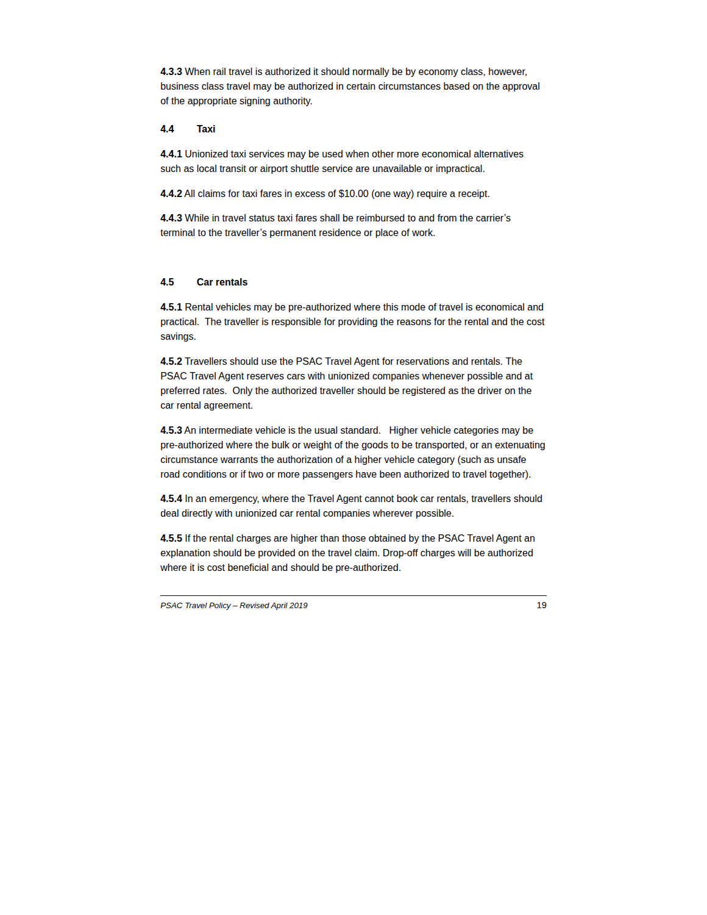4.3.3 When rail travel is authorized it should normally be by economy class, however, business class travel may be authorized in certain circumstances based on the approval of the appropriate signing authority.
4.4 Taxi
4.4.1 Unionized taxi services may be used when other more economical alternatives such as local transit or airport shuttle service are unavailable or impractical.
4.4.2 All claims for taxi fares in excess of $10.00 (one way) require a receipt.
4.4.3 While in travel status taxi fares shall be reimbursed to and from the carrier’s terminal to the traveller’s permanent residence or place of work.
4.5 Car rentals
4.5.1 Rental vehicles may be pre-authorized where this mode of travel is economical and practical. The traveller is responsible for providing the reasons for the rental and the cost savings.
4.5.2 Travellers should use the PSAC Travel Agent for reservations and rentals. The PSAC Travel Agent reserves cars with unionized companies whenever possible and at preferred rates. Only the authorized traveller should be registered as the driver on the car rental agreement.
4.5.3 An intermediate vehicle is the usual standard. Higher vehicle categories may be pre-authorized where the bulk or weight of the goods to be transported, or an extenuating circumstance warrants the authorization of a higher vehicle category (such as unsafe road conditions or if two or more passengers have been authorized to travel together).
4.5.4 In an emergency, where the Travel Agent cannot book car rentals, travellers should deal directly with unionized car rental companies wherever possible.
4.5.5 If the rental charges are higher than those obtained by the PSAC Travel Agent an explanation should be provided on the travel claim. Drop-off charges will be authorized where it is cost beneficial and should be pre-authorized.
PSAC Travel Policy – Revised April 2019 19